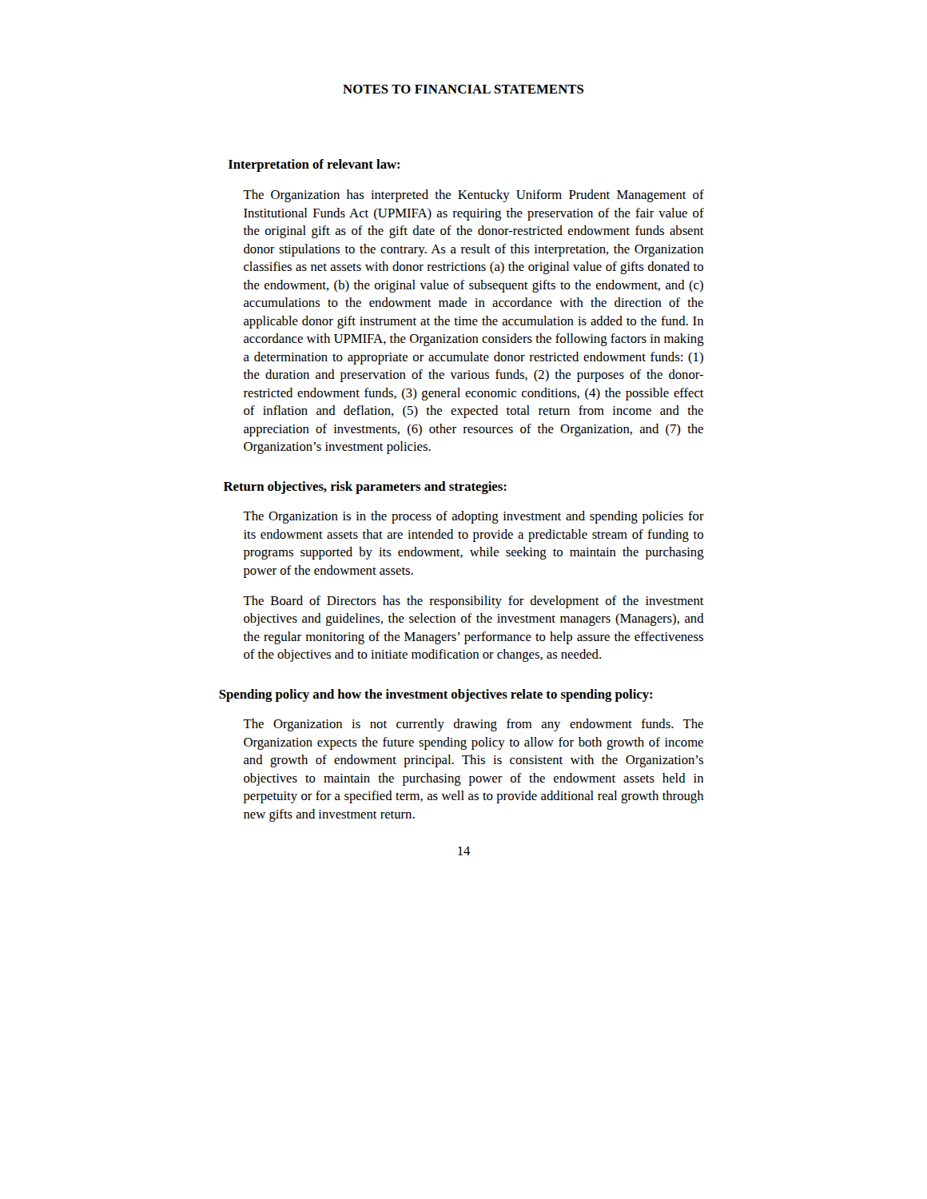NOTES TO FINANCIAL STATEMENTS
Interpretation of relevant law:
The Organization has interpreted the Kentucky Uniform Prudent Management of Institutional Funds Act (UPMIFA) as requiring the preservation of the fair value of the original gift as of the gift date of the donor-restricted endowment funds absent donor stipulations to the contrary. As a result of this interpretation, the Organization classifies as net assets with donor restrictions (a) the original value of gifts donated to the endowment, (b) the original value of subsequent gifts to the endowment, and (c) accumulations to the endowment made in accordance with the direction of the applicable donor gift instrument at the time the accumulation is added to the fund. In accordance with UPMIFA, the Organization considers the following factors in making a determination to appropriate or accumulate donor restricted endowment funds: (1) the duration and preservation of the various funds, (2) the purposes of the donor-restricted endowment funds, (3) general economic conditions, (4) the possible effect of inflation and deflation, (5) the expected total return from income and the appreciation of investments, (6) other resources of the Organization, and (7) the Organization’s investment policies.
Return objectives, risk parameters and strategies:
The Organization is in the process of adopting investment and spending policies for its endowment assets that are intended to provide a predictable stream of funding to programs supported by its endowment, while seeking to maintain the purchasing power of the endowment assets.
The Board of Directors has the responsibility for development of the investment objectives and guidelines, the selection of the investment managers (Managers), and the regular monitoring of the Managers’ performance to help assure the effectiveness of the objectives and to initiate modification or changes, as needed.
Spending policy and how the investment objectives relate to spending policy:
The Organization is not currently drawing from any endowment funds. The Organization expects the future spending policy to allow for both growth of income and growth of endowment principal. This is consistent with the Organization’s objectives to maintain the purchasing power of the endowment assets held in perpetuity or for a specified term, as well as to provide additional real growth through new gifts and investment return.
14